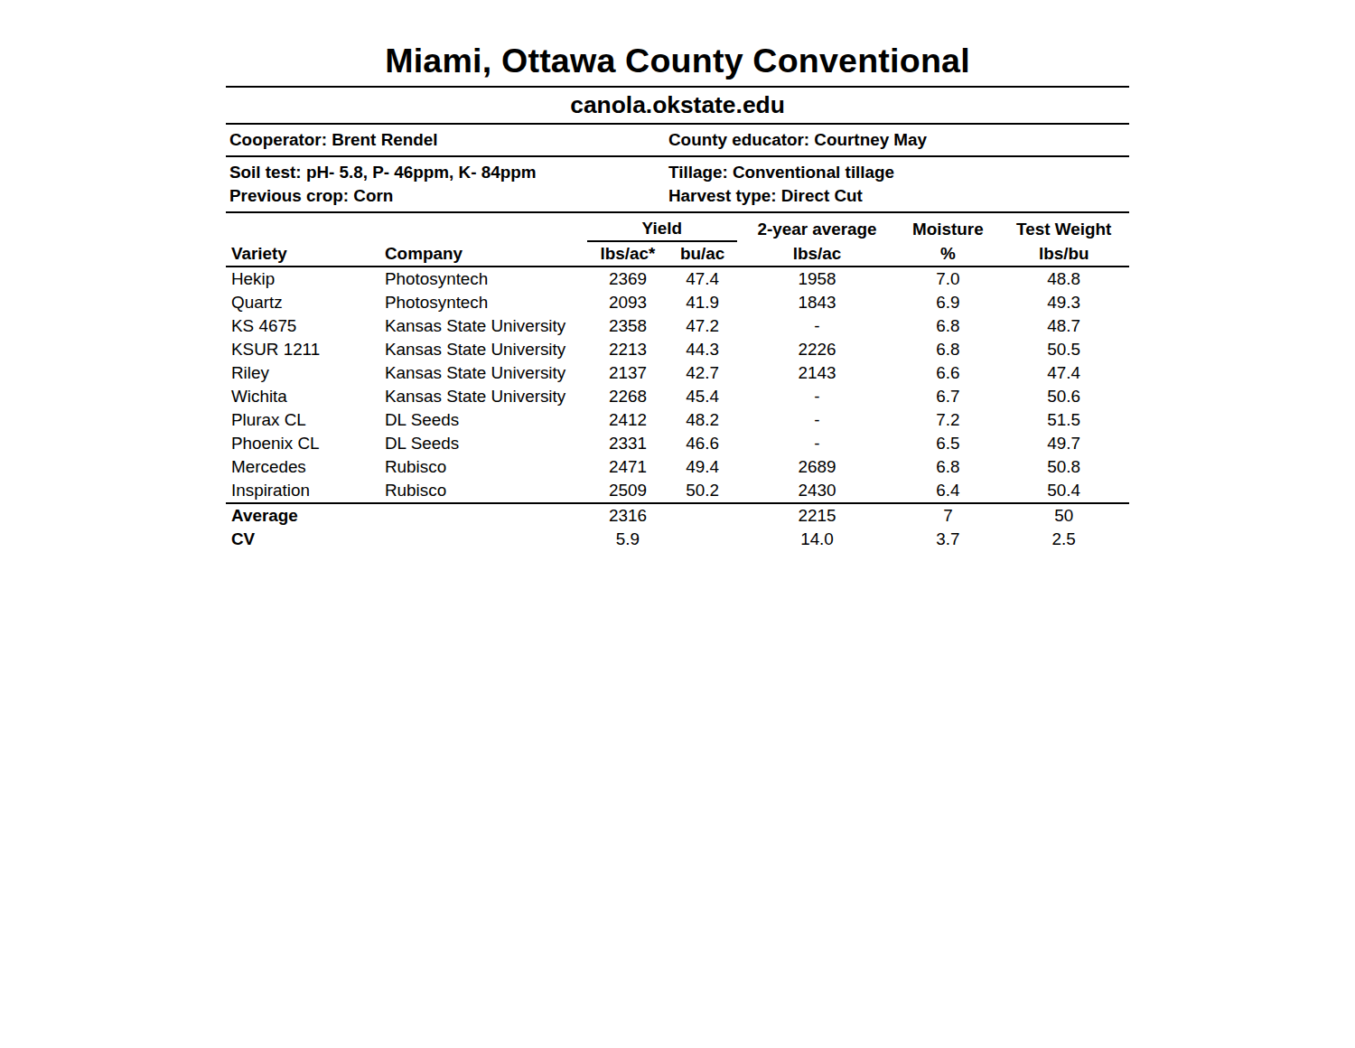Miami, Ottawa County Conventional
canola.okstate.edu
| Cooperator: Brent Rendel | County educator: Courtney May |
| Soil test: pH- 5.8, P- 46ppm, K- 84ppm | Tillage: Conventional tillage |
| Previous crop: Corn | Harvest type: Direct Cut |
| | | Yield | 2-year average | Moisture | Test Weight |
| --- | --- | --- | --- | --- | --- |
| Variety | Company | lbs/ac* | bu/ac | lbs/ac | % | lbs/bu |
| Hekip | Photosyntech | 2369 | 47.4 | 1958 | 7.0 | 48.8 |
| Quartz | Photosyntech | 2093 | 41.9 | 1843 | 6.9 | 49.3 |
| KS 4675 | Kansas State University | 2358 | 47.2 | - | 6.8 | 48.7 |
| KSUR 1211 | Kansas State University | 2213 | 44.3 | 2226 | 6.8 | 50.5 |
| Riley | Kansas State University | 2137 | 42.7 | 2143 | 6.6 | 47.4 |
| Wichita | Kansas State University | 2268 | 45.4 | - | 6.7 | 50.6 |
| Plurax CL | DL Seeds | 2412 | 48.2 | - | 7.2 | 51.5 |
| Phoenix CL | DL Seeds | 2331 | 46.6 | - | 6.5 | 49.7 |
| Mercedes | Rubisco | 2471 | 49.4 | 2689 | 6.8 | 50.8 |
| Inspiration | Rubisco | 2509 | 50.2 | 2430 | 6.4 | 50.4 |
| Average | | 2316 | | 2215 | 7 | 50 |
| CV | | 5.9 | | 14.0 | 3.7 | 2.5 |